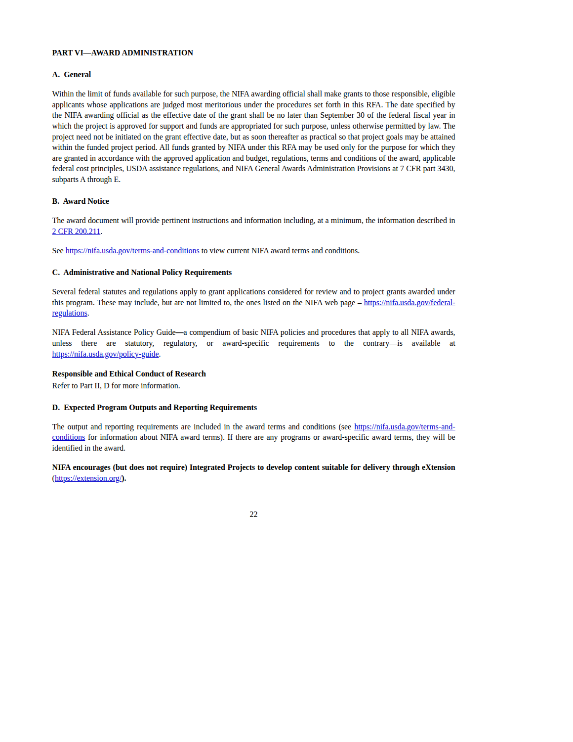PART VI—AWARD ADMINISTRATION
A. General
Within the limit of funds available for such purpose, the NIFA awarding official shall make grants to those responsible, eligible applicants whose applications are judged most meritorious under the procedures set forth in this RFA. The date specified by the NIFA awarding official as the effective date of the grant shall be no later than September 30 of the federal fiscal year in which the project is approved for support and funds are appropriated for such purpose, unless otherwise permitted by law. The project need not be initiated on the grant effective date, but as soon thereafter as practical so that project goals may be attained within the funded project period. All funds granted by NIFA under this RFA may be used only for the purpose for which they are granted in accordance with the approved application and budget, regulations, terms and conditions of the award, applicable federal cost principles, USDA assistance regulations, and NIFA General Awards Administration Provisions at 7 CFR part 3430, subparts A through E.
B. Award Notice
The award document will provide pertinent instructions and information including, at a minimum, the information described in 2 CFR 200.211.
See https://nifa.usda.gov/terms-and-conditions to view current NIFA award terms and conditions.
C. Administrative and National Policy Requirements
Several federal statutes and regulations apply to grant applications considered for review and to project grants awarded under this program. These may include, but are not limited to, the ones listed on the NIFA web page – https://nifa.usda.gov/federal-regulations.
NIFA Federal Assistance Policy Guide—a compendium of basic NIFA policies and procedures that apply to all NIFA awards, unless there are statutory, regulatory, or award-specific requirements to the contrary—is available at https://nifa.usda.gov/policy-guide.
Responsible and Ethical Conduct of Research
Refer to Part II, D for more information.
D. Expected Program Outputs and Reporting Requirements
The output and reporting requirements are included in the award terms and conditions (see https://nifa.usda.gov/terms-and-conditions for information about NIFA award terms). If there are any programs or award-specific award terms, they will be identified in the award.
NIFA encourages (but does not require) Integrated Projects to develop content suitable for delivery through eXtension (https://extension.org/).
22